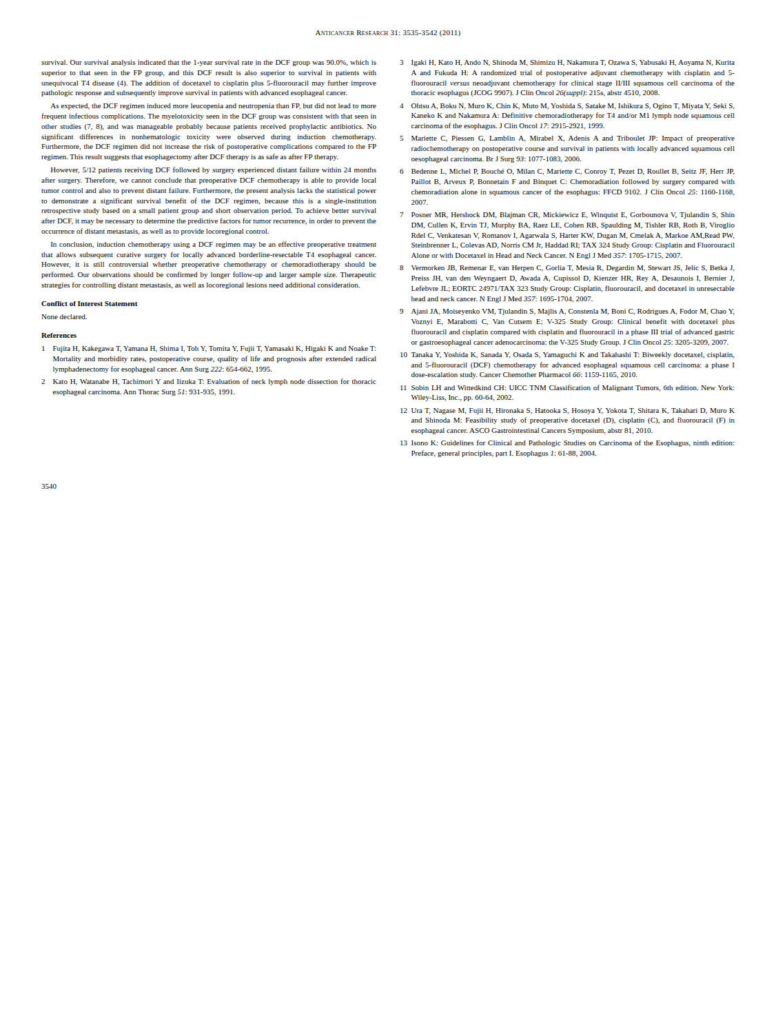Anticancer Research 31: 3535-3542 (2011)
survival. Our survival analysis indicated that the 1-year survival rate in the DCF group was 90.0%, which is superior to that seen in the FP group, and this DCF result is also superior to survival in patients with unequivocal T4 disease (4). The addition of docetaxel to cisplatin plus 5-fluorouracil may further improve pathologic response and subsequently improve survival in patients with advanced esophageal cancer.
As expected, the DCF regimen induced more leucopenia and neutropenia than FP, but did not lead to more frequent infectious complications. The myelotoxicity seen in the DCF group was consistent with that seen in other studies (7, 8), and was manageable probably because patients received prophylactic antibiotics. No significant differences in nonhematologic toxicity were observed during induction chemotherapy. Furthermore, the DCF regimen did not increase the risk of postoperative complications compared to the FP regimen. This result suggests that esophagectomy after DCF therapy is as safe as after FP therapy.
However, 5/12 patients receiving DCF followed by surgery experienced distant failure within 24 months after surgery. Therefore, we cannot conclude that preoperative DCF chemotherapy is able to provide local tumor control and also to prevent distant failure. Furthermore, the present analysis lacks the statistical power to demonstrate a significant survival benefit of the DCF regimen, because this is a single-institution retrospective study based on a small patient group and short observation period. To achieve better survival after DCF, it may be necessary to determine the predictive factors for tumor recurrence, in order to prevent the occurrence of distant metastasis, as well as to provide locoregional control.
In conclusion, induction chemotherapy using a DCF regimen may be an effective preoperative treatment that allows subsequent curative surgery for locally advanced borderline-resectable T4 esophageal cancer. However, it is still controversial whether preoperative chemotherapy or chemoradiotherapy should be performed. Our observations should be confirmed by longer follow-up and larger sample size. Therapeutic strategies for controlling distant metastasis, as well as locoregional lesions need additional consideration.
Conflict of Interest Statement
None declared.
References
Fujita H, Kakegawa T, Yamana H, Shima I, Toh Y, Tomita Y, Fujii T, Yamasaki K, Higaki K and Noake T: Mortality and morbidity rates, postoperative course, quality of life and prognosis after extended radical lymphadenectomy for esophageal cancer. Ann Surg 222: 654-662, 1995.
Kato H, Watanabe H, Tachimori Y and Iizuka T: Evaluation of neck lymph node dissection for thoracic esophageal carcinoma. Ann Thorac Surg 51: 931-935, 1991.
Igaki H, Kato H, Ando N, Shinoda M, Shimizu H, Nakamura T, Ozawa S, Yabusaki H, Aoyama N, Kurita A and Fukuda H: A randomized trial of postoperative adjuvant chemotherapy with cisplatin and 5-fluorouracil versus neoadjuvant chemotherapy for clinical stage II/III squamous cell carcinoma of the thoracic esophagus (JCOG 9907). J Clin Oncol 26(suppl): 215s, abstr 4510, 2008.
Ohtsu A, Boku N, Muro K, Chin K, Muto M, Yoshida S, Satake M, Ishikura S, Ogino T, Miyata Y, Seki S, Kaneko K and Nakamura A: Definitive chemoradiotherapy for T4 and/or M1 lymph node squamous cell carcinoma of the esophagus. J Clin Oncol 17: 2915-2921, 1999.
Mariette C, Piessen G, Lamblin A, Mirabel X, Adenis A and Triboulet JP: Impact of preoperative radiochemotherapy on postoperative course and survival in patients with locally advanced squamous cell oesophageal carcinoma. Br J Surg 93: 1077-1083, 2006.
Bedenne L, Michel P, Bouché O, Milan C, Mariette C, Conroy T, Pezet D, Roullet B, Seitz JF, Herr JP, Paillot B, Arveux P, Bonnetain F and Binquet C: Chemoradiation followed by surgery compared with chemoradiation alone in squamous cancer of the esophagus: FFCD 9102. J Clin Oncol 25: 1160-1168, 2007.
Posner MR, Hershock DM, Blajman CR, Mickiewicz E, Winquist E, Gorbounova V, Tjulandin S, Shin DM, Cullen K, Ervin TJ, Murphy BA, Raez LE, Cohen RB, Spaulding M, Tishler RB, Roth B, Viroglio Rdel C, Venkatesan V, Romanov I, Agarwala S, Harter KW, Dugan M, Cmelak A, Markoe AM,Read PW, Steinbrenner L, Colevas AD, Norris CM Jr, Haddad RI; TAX 324 Study Group: Cisplatin and Fluorouracil Alone or with Docetaxel in Head and Neck Cancer. N Engl J Med 357: 1705-1715, 2007.
Vermorken JB, Remenar E, van Herpen C, Gorlia T, Mesia R, Degardin M, Stewart JS, Jelic S, Betka J, Preiss JH, van den Weyngaert D, Awada A, Cupissol D, Kienzer HR, Rey A, Desaunois I, Bernier J, Lefebvre JL; EORTC 24971/TAX 323 Study Group: Cisplatin, fluorouracil, and docetaxel in unresectable head and neck cancer. N Engl J Med 357: 1695-1704, 2007.
Ajani JA, Moiseyenko VM, Tjulandin S, Majlis A, Constenla M, Boni C, Rodrigues A, Fodor M, Chao Y, Voznyi E, Marabotti C, Van Cutsem E; V-325 Study Group: Clinical benefit with docetaxel plus fluorouracil and cisplatin compared with cisplatin and fluorouracil in a phase III trial of advanced gastric or gastroesophageal cancer adenocarcinoma: the V-325 Study Group. J Clin Oncol 25: 3205-3209, 2007.
Tanaka Y, Yoshida K, Sanada Y, Osada S, Yamaguchi K and Takahashi T: Biweekly docetaxel, cisplatin, and 5-fluorouracil (DCF) chemotherapy for advanced esophageal squamous cell carcinoma: a phase I dose-escalation study. Cancer Chemother Pharmacol 66: 1159-1165, 2010.
Sobin LH and Wittedkind CH: UICC TNM Classification of Malignant Tumors, 6th edition. New York: Wiley-Liss, Inc., pp. 60-64, 2002.
Ura T, Nagase M, Fujii H, Hironaka S, Hatooka S, Hosoya Y, Yokota T, Shitara K, Takahari D, Muro K and Shinoda M: Feasibility study of preoperative docetaxel (D), cisplatin (C), and fluorouracil (F) in esophageal cancer. ASCO Gastrointestinal Cancers Symposium, abstr 81, 2010.
Isono K: Guidelines for Clinical and Pathologic Studies on Carcinoma of the Esophagus, ninth edition: Preface, general principles, part I. Esophagus 1: 61-88, 2004.
3540